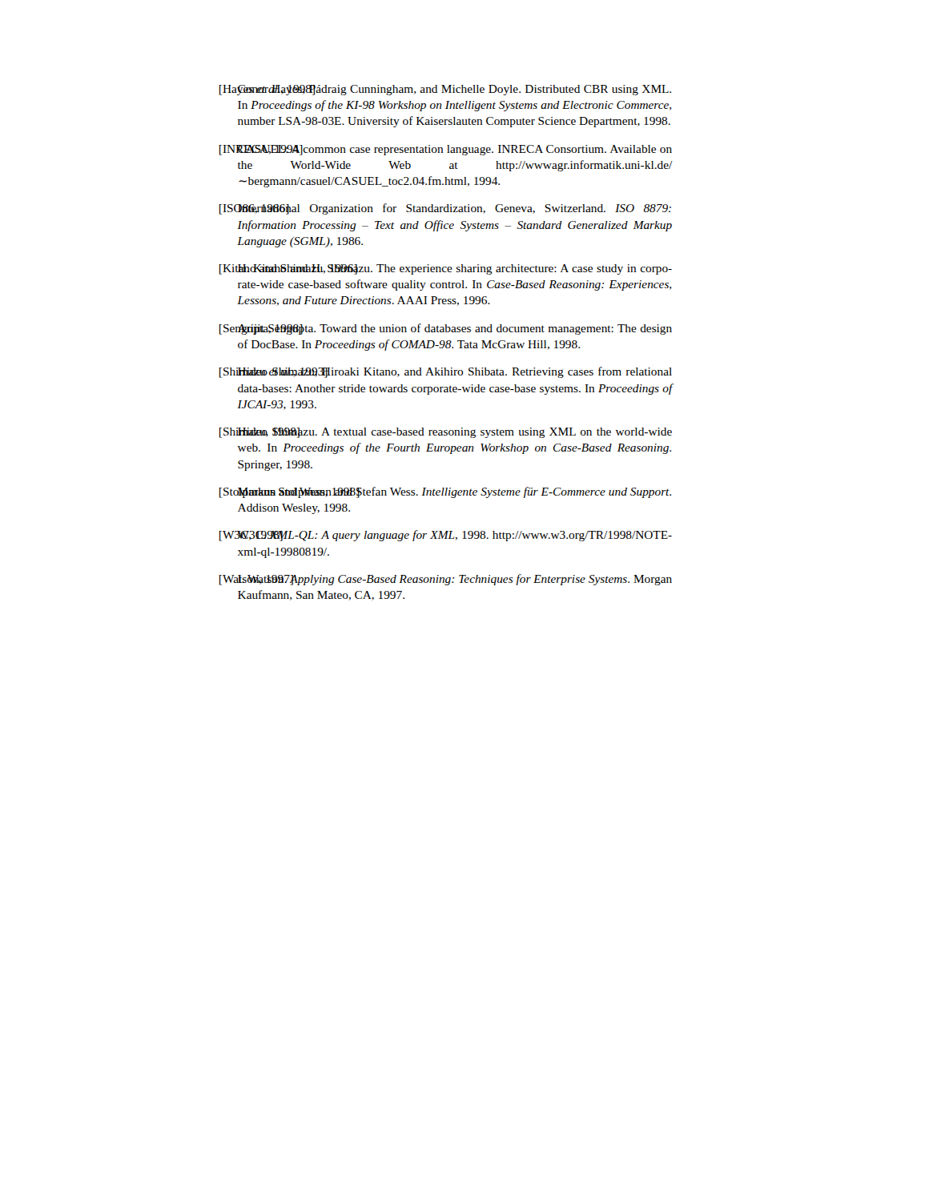[Hayes et al., 1998] Conor Hayes, Pádraig Cunningham, and Michelle Doyle. Distributed CBR using XML. In Proceedings of the KI-98 Workshop on Intelligent Systems and Electronic Commerce, number LSA-98-03E. University of Kaiserslauten Computer Science Department, 1998.
[INRECA, 1994] CASUEL: A common case representation language. INRECA Consortium. Available on the World-Wide Web at http://wwwagr.informatik.uni-kl.de/∼bergmann/casuel/CASUEL_toc2.04.fm.html, 1994.
[ISO86, 1986] International Organization for Standardization, Geneva, Switzerland. ISO 8879: Information Processing – Text and Office Systems – Standard Generalized Markup Language (SGML), 1986.
[Kitano and Shimazu, 1996] H. Kitano and H. Shimazu. The experience sharing architecture: A case study in corporate-wide case-based software quality control. In Case-Based Reasoning: Experiences, Lessons, and Future Directions. AAAI Press, 1996.
[Sengupta, 1998] Arijit Sengupta. Toward the union of databases and document management: The design of DocBase. In Proceedings of COMAD-98. Tata McGraw Hill, 1998.
[Shimazu et al., 1993] Hideo Shimazu, Hiroaki Kitano, and Akihiro Shibata. Retrieving cases from relational data-bases: Another stride towards corporate-wide case-base systems. In Proceedings of IJCAI-93, 1993.
[Shimazu, 1998] Hideo Shimazu. A textual case-based reasoning system using XML on the world-wide web. In Proceedings of the Fourth European Workshop on Case-Based Reasoning. Springer, 1998.
[Stolpmann and Wess, 1998] Markus Stolpmann and Stefan Wess. Intelligente Systeme für E-Commerce und Support. Addison Wesley, 1998.
[W3C, 1998] W3C. XML-QL: A query language for XML, 1998. http://www.w3.org/TR/1998/NOTE-xml-ql-19980819/.
[Watson, 1997] I. Watson. Applying Case-Based Reasoning: Techniques for Enterprise Systems. Morgan Kaufmann, San Mateo, CA, 1997.